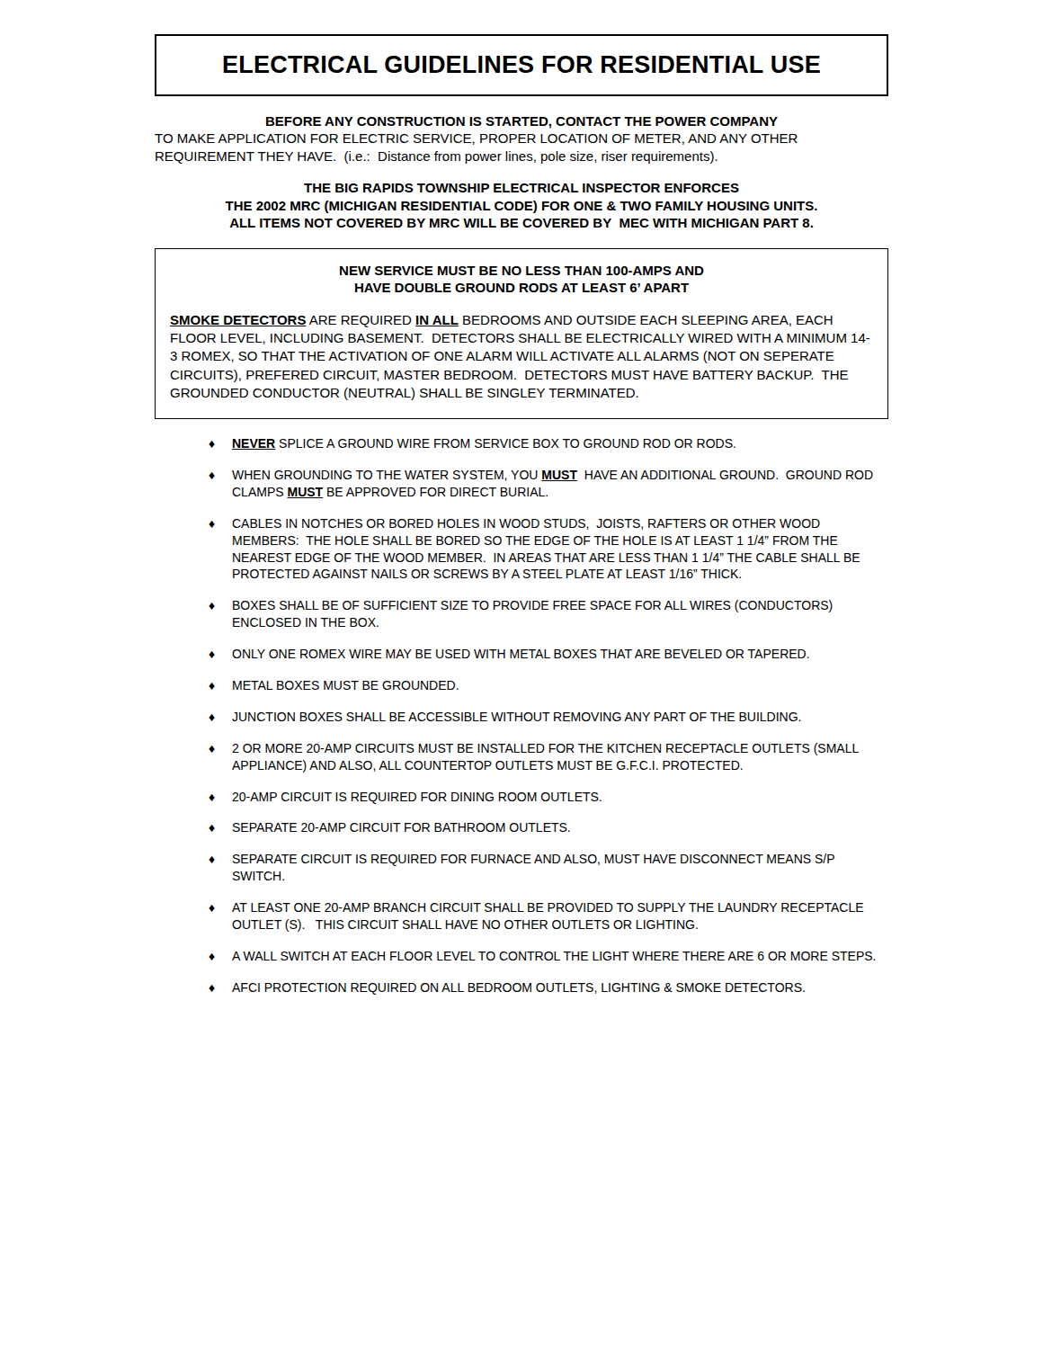ELECTRICAL GUIDELINES FOR RESIDENTIAL USE
BEFORE ANY CONSTRUCTION IS STARTED, CONTACT THE POWER COMPANY TO MAKE APPLICATION FOR ELECTRIC SERVICE, PROPER LOCATION OF METER, AND ANY OTHER REQUIREMENT THEY HAVE. (i.e.: Distance from power lines, pole size, riser requirements).
THE BIG RAPIDS TOWNSHIP ELECTRICAL INSPECTOR ENFORCES
THE 2002 MRC (MICHIGAN RESIDENTIAL CODE) FOR ONE & TWO FAMILY HOUSING UNITS.
ALL ITEMS NOT COVERED BY MRC WILL BE COVERED BY MEC WITH MICHIGAN PART 8.
NEW SERVICE MUST BE NO LESS THAN 100-AMPS AND
HAVE DOUBLE GROUND RODS AT LEAST 6’ APART
SMOKE DETECTORS ARE REQUIRED IN ALL BEDROOMS AND OUTSIDE EACH SLEEPING AREA, EACH FLOOR LEVEL, INCLUDING BASEMENT. DETECTORS SHALL BE ELECTRICALLY WIRED WITH A MINIMUM 14-3 ROMEX, SO THAT THE ACTIVATION OF ONE ALARM WILL ACTIVATE ALL ALARMS (NOT ON SEPERATE CIRCUITS), PREFERED CIRCUIT, MASTER BEDROOM. DETECTORS MUST HAVE BATTERY BACKUP. THE GROUNDED CONDUCTOR (NEUTRAL) SHALL BE SINGLEY TERMINATED.
NEVER SPLICE A GROUND WIRE FROM SERVICE BOX TO GROUND ROD OR RODS.
WHEN GROUNDING TO THE WATER SYSTEM, YOU MUST HAVE AN ADDITIONAL GROUND. GROUND ROD CLAMPS MUST BE APPROVED FOR DIRECT BURIAL.
CABLES IN NOTCHES OR BORED HOLES IN WOOD STUDS, JOISTS, RAFTERS OR OTHER WOOD MEMBERS: THE HOLE SHALL BE BORED SO THE EDGE OF THE HOLE IS AT LEAST 1 1/4” FROM THE NEAREST EDGE OF THE WOOD MEMBER. IN AREAS THAT ARE LESS THAN 1 1/4” THE CABLE SHALL BE PROTECTED AGAINST NAILS OR SCREWS BY A STEEL PLATE AT LEAST 1/16” THICK.
BOXES SHALL BE OF SUFFICIENT SIZE TO PROVIDE FREE SPACE FOR ALL WIRES (CONDUCTORS) ENCLOSED IN THE BOX.
ONLY ONE ROMEX WIRE MAY BE USED WITH METAL BOXES THAT ARE BEVELED OR TAPERED.
METAL BOXES MUST BE GROUNDED.
JUNCTION BOXES SHALL BE ACCESSIBLE WITHOUT REMOVING ANY PART OF THE BUILDING.
2 OR MORE 20-AMP CIRCUITS MUST BE INSTALLED FOR THE KITCHEN RECEPTACLE OUTLETS (SMALL APPLIANCE) AND ALSO, ALL COUNTERTOP OUTLETS MUST BE G.F.C.I. PROTECTED.
20-AMP CIRCUIT IS REQUIRED FOR DINING ROOM OUTLETS.
SEPARATE 20-AMP CIRCUIT FOR BATHROOM OUTLETS.
SEPARATE CIRCUIT IS REQUIRED FOR FURNACE AND ALSO, MUST HAVE DISCONNECT MEANS S/P SWITCH.
AT LEAST ONE 20-AMP BRANCH CIRCUIT SHALL BE PROVIDED TO SUPPLY THE LAUNDRY RECEPTACLE OUTLET (S). THIS CIRCUIT SHALL HAVE NO OTHER OUTLETS OR LIGHTING.
A WALL SWITCH AT EACH FLOOR LEVEL TO CONTROL THE LIGHT WHERE THERE ARE 6 OR MORE STEPS.
AFCI PROTECTION REQUIRED ON ALL BEDROOM OUTLETS, LIGHTING & SMOKE DETECTORS.